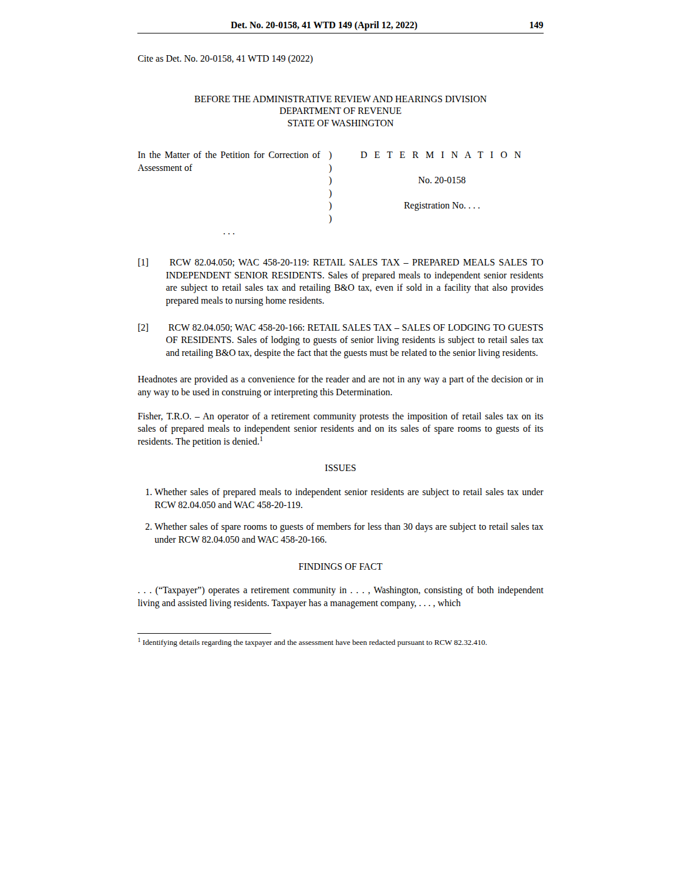Det. No. 20-0158, 41 WTD 149 (April 12, 2022) 149
Cite as Det. No. 20-0158, 41 WTD 149 (2022)
BEFORE THE ADMINISTRATIVE REVIEW AND HEARINGS DIVISION
DEPARTMENT OF REVENUE
STATE OF WASHINGTON
| In the Matter of the Petition for Correction of Assessment of | ) ) ) ) ) ) | D E T E R M I N A T I O N No. 20-0158 Registration No. . . . |
| . . . | | |
[1] RCW 82.04.050; WAC 458-20-119: RETAIL SALES TAX – PREPARED MEALS SALES TO INDEPENDENT SENIOR RESIDENTS. Sales of prepared meals to independent senior residents are subject to retail sales tax and retailing B&O tax, even if sold in a facility that also provides prepared meals to nursing home residents.
[2] RCW 82.04.050; WAC 458-20-166: RETAIL SALES TAX – SALES OF LODGING TO GUESTS OF RESIDENTS. Sales of lodging to guests of senior living residents is subject to retail sales tax and retailing B&O tax, despite the fact that the guests must be related to the senior living residents.
Headnotes are provided as a convenience for the reader and are not in any way a part of the decision or in any way to be used in construing or interpreting this Determination.
Fisher, T.R.O. – An operator of a retirement community protests the imposition of retail sales tax on its sales of prepared meals to independent senior residents and on its sales of spare rooms to guests of its residents. The petition is denied.1
ISSUES
Whether sales of prepared meals to independent senior residents are subject to retail sales tax under RCW 82.04.050 and WAC 458-20-119.
Whether sales of spare rooms to guests of members for less than 30 days are subject to retail sales tax under RCW 82.04.050 and WAC 458-20-166.
FINDINGS OF FACT
. . . (“Taxpayer”) operates a retirement community in . . . , Washington, consisting of both independent living and assisted living residents. Taxpayer has a management company, . . . , which
1 Identifying details regarding the taxpayer and the assessment have been redacted pursuant to RCW 82.32.410.